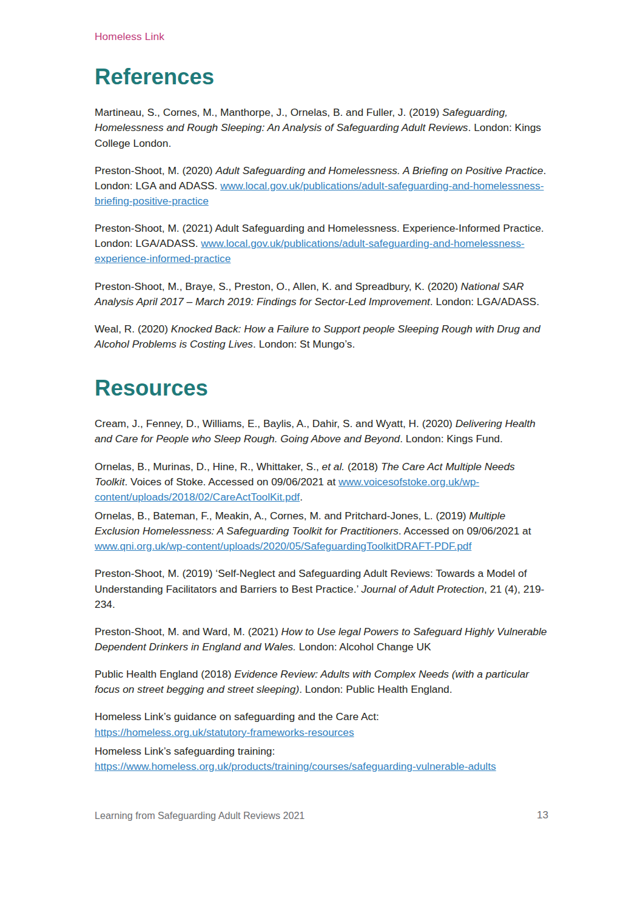Homeless Link
References
Martineau, S., Cornes, M., Manthorpe, J., Ornelas, B. and Fuller, J. (2019) Safeguarding, Homelessness and Rough Sleeping: An Analysis of Safeguarding Adult Reviews. London: Kings College London.
Preston-Shoot, M. (2020) Adult Safeguarding and Homelessness. A Briefing on Positive Practice. London: LGA and ADASS. www.local.gov.uk/publications/adult-safeguarding-and-homelessness-briefing-positive-practice
Preston-Shoot, M. (2021) Adult Safeguarding and Homelessness. Experience-Informed Practice. London: LGA/ADASS. www.local.gov.uk/publications/adult-safeguarding-and-homelessness-experience-informed-practice
Preston-Shoot, M., Braye, S., Preston, O., Allen, K. and Spreadbury, K. (2020) National SAR Analysis April 2017 – March 2019: Findings for Sector-Led Improvement. London: LGA/ADASS.
Weal, R. (2020) Knocked Back: How a Failure to Support people Sleeping Rough with Drug and Alcohol Problems is Costing Lives. London: St Mungo’s.
Resources
Cream, J., Fenney, D., Williams, E., Baylis, A., Dahir, S. and Wyatt, H. (2020) Delivering Health and Care for People who Sleep Rough. Going Above and Beyond. London: Kings Fund.
Ornelas, B., Murinas, D., Hine, R., Whittaker, S., et al. (2018) The Care Act Multiple Needs Toolkit. Voices of Stoke. Accessed on 09/06/2021 at www.voicesofstoke.org.uk/wp-content/uploads/2018/02/CareActToolKit.pdf.
Ornelas, B., Bateman, F., Meakin, A., Cornes, M. and Pritchard-Jones, L. (2019) Multiple Exclusion Homelessness: A Safeguarding Toolkit for Practitioners. Accessed on 09/06/2021 at www.qni.org.uk/wp-content/uploads/2020/05/SafeguardingToolkitDRAFT-PDF.pdf
Preston-Shoot, M. (2019) ‘Self-Neglect and Safeguarding Adult Reviews: Towards a Model of Understanding Facilitators and Barriers to Best Practice.’ Journal of Adult Protection, 21 (4), 219-234.
Preston-Shoot, M. and Ward, M. (2021) How to Use legal Powers to Safeguard Highly Vulnerable Dependent Drinkers in England and Wales. London: Alcohol Change UK
Public Health England (2018) Evidence Review: Adults with Complex Needs (with a particular focus on street begging and street sleeping). London: Public Health England.
Homeless Link’s guidance on safeguarding and the Care Act:
https://homeless.org.uk/statutory-frameworks-resources
Homeless Link’s safeguarding training:
https://www.homeless.org.uk/products/training/courses/safeguarding-vulnerable-adults
Learning from Safeguarding Adult Reviews 2021 13